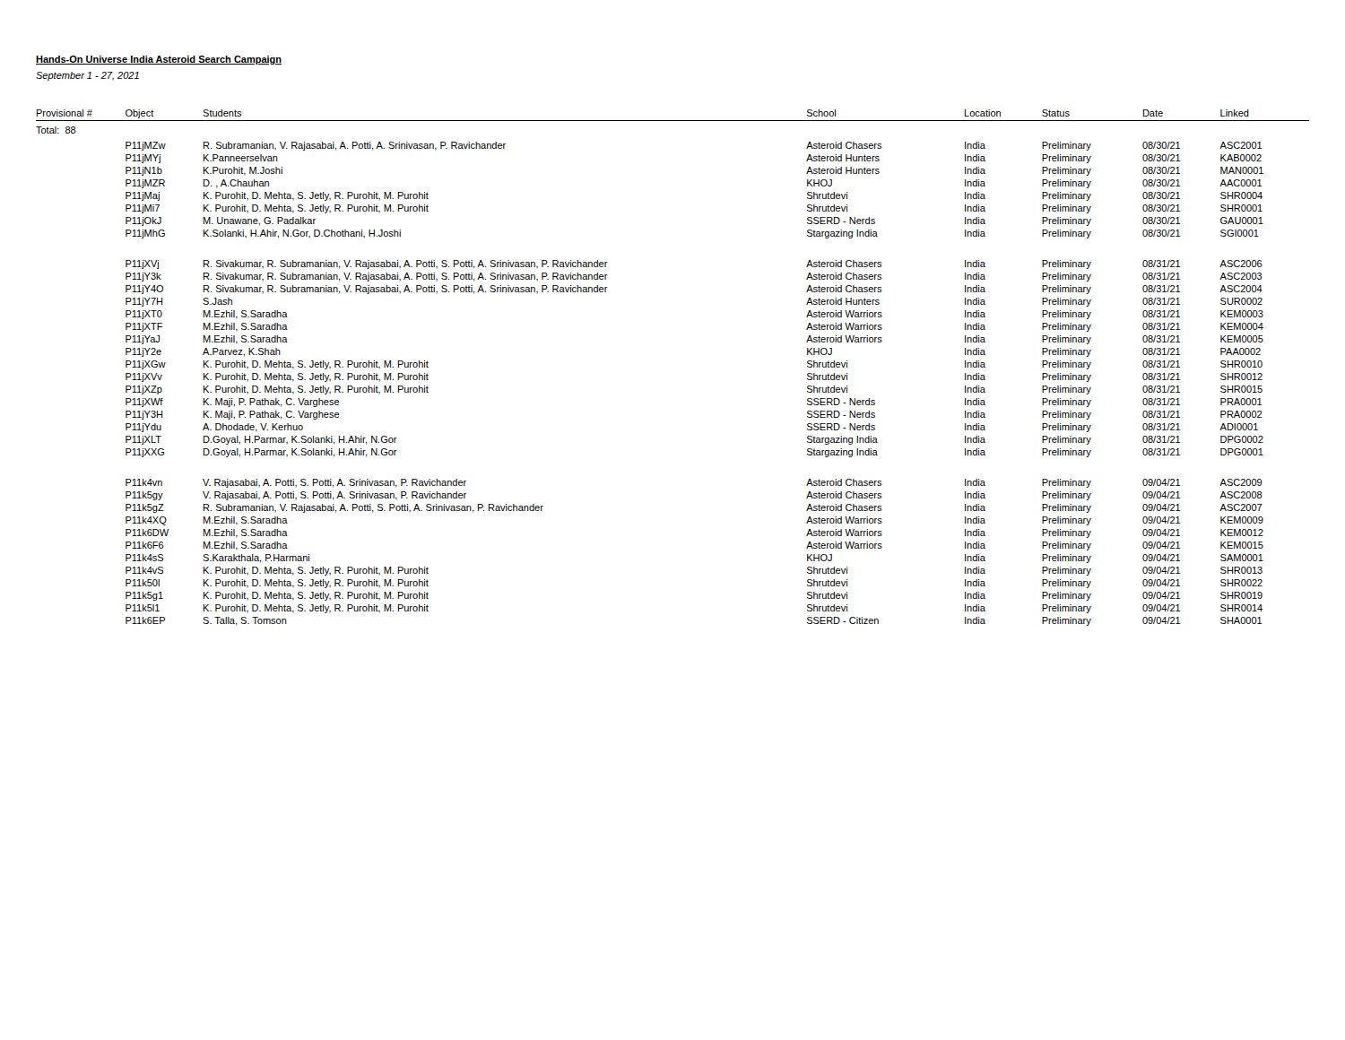Hands-On Universe India Asteroid Search Campaign
September 1 - 27, 2021
| Provisional # | Object | Students | School | Location | Status | Date | Linked |
| --- | --- | --- | --- | --- | --- | --- | --- |
| Total: 88 |
| | P11jMZw | R. Subramanian, V. Rajasabai, A. Potti, A. Srinivasan, P. Ravichander | Asteroid Chasers | India | Preliminary | 08/30/21 | ASC2001 |
| | P11jMYj | K.Panneerselvan | Asteroid Hunters | India | Preliminary | 08/30/21 | KAB0002 |
| | P11jN1b | K.Purohit, M.Joshi | Asteroid Hunters | India | Preliminary | 08/30/21 | MAN0001 |
| | P11jMZR | D. , A.Chauhan | KHOJ | India | Preliminary | 08/30/21 | AAC0001 |
| | P11jMaj | K. Purohit, D. Mehta, S. Jetly, R. Purohit, M. Purohit | Shrutdevi | India | Preliminary | 08/30/21 | SHR0004 |
| | P11jMi7 | K. Purohit, D. Mehta, S. Jetly, R. Purohit, M. Purohit | Shrutdevi | India | Preliminary | 08/30/21 | SHR0001 |
| | P11jOkJ | M. Unawane, G. Padalkar | SSERD - Nerds | India | Preliminary | 08/30/21 | GAU0001 |
| | P11jMhG | K.Solanki, H.Ahir, N.Gor, D.Chothani, H.Joshi | Stargazing India | India | Preliminary | 08/30/21 | SGI0001 |
| | P11jXVj | R. Sivakumar, R. Subramanian, V. Rajasabai, A. Potti, S. Potti, A. Srinivasan, P. Ravichander | Asteroid Chasers | India | Preliminary | 08/31/21 | ASC2006 |
| | P11jY3k | R. Sivakumar, R. Subramanian, V. Rajasabai, A. Potti, S. Potti, A. Srinivasan, P. Ravichander | Asteroid Chasers | India | Preliminary | 08/31/21 | ASC2003 |
| | P11jY4O | R. Sivakumar, R. Subramanian, V. Rajasabai, A. Potti, S. Potti, A. Srinivasan, P. Ravichander | Asteroid Chasers | India | Preliminary | 08/31/21 | ASC2004 |
| | P11jY7H | S.Jash | Asteroid Hunters | India | Preliminary | 08/31/21 | SUR0002 |
| | P11jXT0 | M.Ezhil, S.Saradha | Asteroid Warriors | India | Preliminary | 08/31/21 | KEM0003 |
| | P11jXTF | M.Ezhil, S.Saradha | Asteroid Warriors | India | Preliminary | 08/31/21 | KEM0004 |
| | P11jYaJ | M.Ezhil, S.Saradha | Asteroid Warriors | India | Preliminary | 08/31/21 | KEM0005 |
| | P11jY2e | A.Parvez, K.Shah | KHOJ | India | Preliminary | 08/31/21 | PAA0002 |
| | P11jXGw | K. Purohit, D. Mehta, S. Jetly, R. Purohit, M. Purohit | Shrutdevi | India | Preliminary | 08/31/21 | SHR0010 |
| | P11jXVv | K. Purohit, D. Mehta, S. Jetly, R. Purohit, M. Purohit | Shrutdevi | India | Preliminary | 08/31/21 | SHR0012 |
| | P11jXZp | K. Purohit, D. Mehta, S. Jetly, R. Purohit, M. Purohit | Shrutdevi | India | Preliminary | 08/31/21 | SHR0015 |
| | P11jXWf | K. Maji, P. Pathak, C. Varghese | SSERD - Nerds | India | Preliminary | 08/31/21 | PRA0001 |
| | P11jY3H | K. Maji, P. Pathak, C. Varghese | SSERD - Nerds | India | Preliminary | 08/31/21 | PRA0002 |
| | P11jYdu | A. Dhodade, V. Kerhuo | SSERD - Nerds | India | Preliminary | 08/31/21 | ADI0001 |
| | P11jXLT | D.Goyal, H.Parmar, K.Solanki, H.Ahir, N.Gor | Stargazing India | India | Preliminary | 08/31/21 | DPG0002 |
| | P11jXXG | D.Goyal, H.Parmar, K.Solanki, H.Ahir, N.Gor | Stargazing India | India | Preliminary | 08/31/21 | DPG0001 |
| | P11k4vn | V. Rajasabai, A. Potti, S. Potti, A. Srinivasan, P. Ravichander | Asteroid Chasers | India | Preliminary | 09/04/21 | ASC2009 |
| | P11k5gy | V. Rajasabai, A. Potti, S. Potti, A. Srinivasan, P. Ravichander | Asteroid Chasers | India | Preliminary | 09/04/21 | ASC2008 |
| | P11k5gZ | R. Subramanian, V. Rajasabai, A. Potti, S. Potti, A. Srinivasan, P. Ravichander | Asteroid Chasers | India | Preliminary | 09/04/21 | ASC2007 |
| | P11k4XQ | M.Ezhil, S.Saradha | Asteroid Warriors | India | Preliminary | 09/04/21 | KEM0009 |
| | P11k6DW | M.Ezhil, S.Saradha | Asteroid Warriors | India | Preliminary | 09/04/21 | KEM0012 |
| | P11k6F6 | M.Ezhil, S.Saradha | Asteroid Warriors | India | Preliminary | 09/04/21 | KEM0015 |
| | P11k4sS | S.Karakthala, P.Harmani | KHOJ | India | Preliminary | 09/04/21 | SAM0001 |
| | P11k4vS | K. Purohit, D. Mehta, S. Jetly, R. Purohit, M. Purohit | Shrutdevi | India | Preliminary | 09/04/21 | SHR0013 |
| | P11k50l | K. Purohit, D. Mehta, S. Jetly, R. Purohit, M. Purohit | Shrutdevi | India | Preliminary | 09/04/21 | SHR0022 |
| | P11k5g1 | K. Purohit, D. Mehta, S. Jetly, R. Purohit, M. Purohit | Shrutdevi | India | Preliminary | 09/04/21 | SHR0019 |
| | P11k5l1 | K. Purohit, D. Mehta, S. Jetly, R. Purohit, M. Purohit | Shrutdevi | India | Preliminary | 09/04/21 | SHR0014 |
| | P11k6EP | S. Talla, S. Tomson | SSERD - Citizen | India | Preliminary | 09/04/21 | SHA0001 |